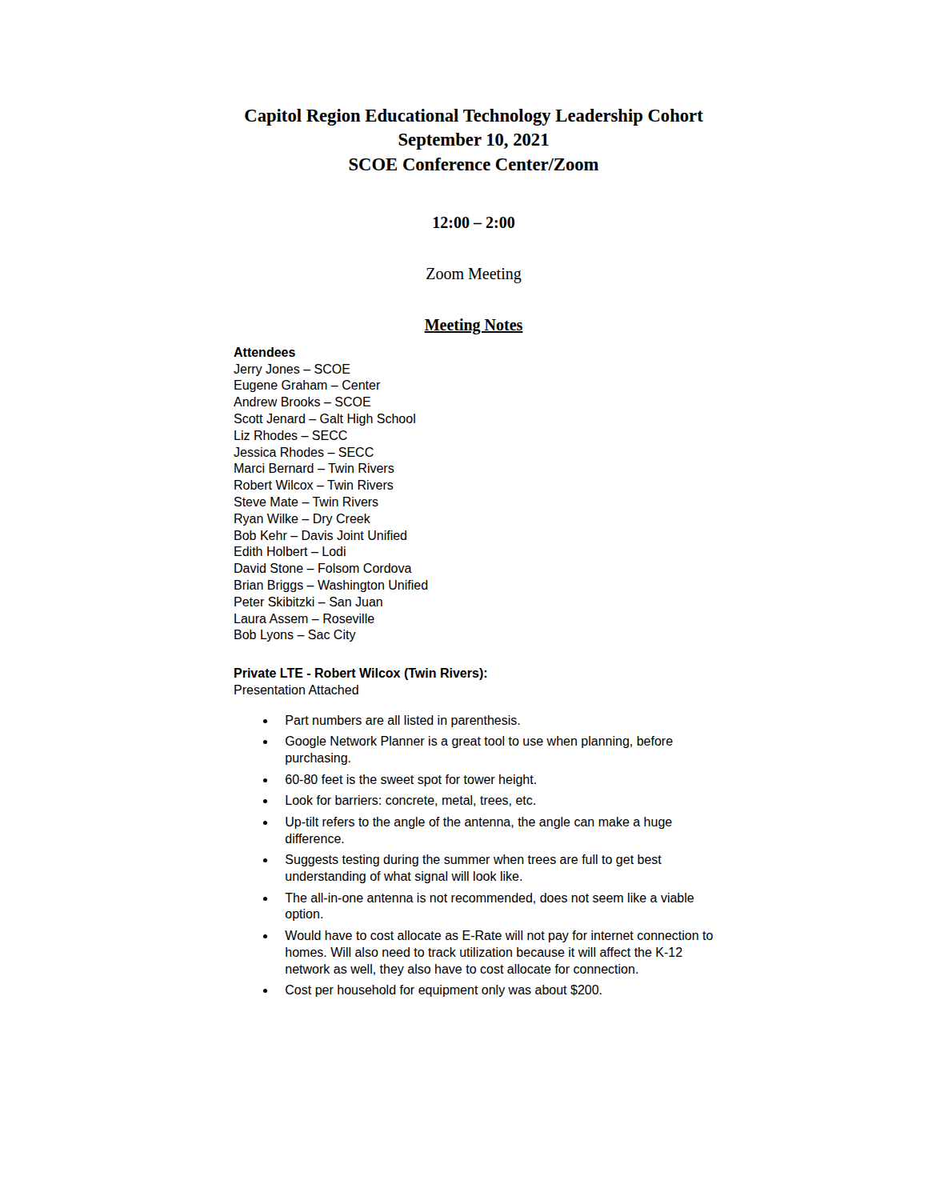Capitol Region Educational Technology Leadership Cohort
September 10, 2021
SCOE Conference Center/Zoom
12:00 – 2:00
Zoom Meeting
Meeting Notes
Attendees
Jerry Jones – SCOE
Eugene Graham – Center
Andrew Brooks – SCOE
Scott Jenard – Galt High School
Liz Rhodes – SECC
Jessica Rhodes – SECC
Marci Bernard – Twin Rivers
Robert Wilcox – Twin Rivers
Steve Mate – Twin Rivers
Ryan Wilke – Dry Creek
Bob Kehr – Davis Joint Unified
Edith Holbert – Lodi
David Stone – Folsom Cordova
Brian Briggs – Washington Unified
Peter Skibitzki – San Juan
Laura Assem – Roseville
Bob Lyons – Sac City
Private LTE - Robert Wilcox (Twin Rivers):
Presentation Attached
Part numbers are all listed in parenthesis.
Google Network Planner is a great tool to use when planning, before purchasing.
60-80 feet is the sweet spot for tower height.
Look for barriers: concrete, metal, trees, etc.
Up-tilt refers to the angle of the antenna, the angle can make a huge difference.
Suggests testing during the summer when trees are full to get best understanding of what signal will look like.
The all-in-one antenna is not recommended, does not seem like a viable option.
Would have to cost allocate as E-Rate will not pay for internet connection to homes. Will also need to track utilization because it will affect the K-12 network as well, they also have to cost allocate for connection.
Cost per household for equipment only was about $200.